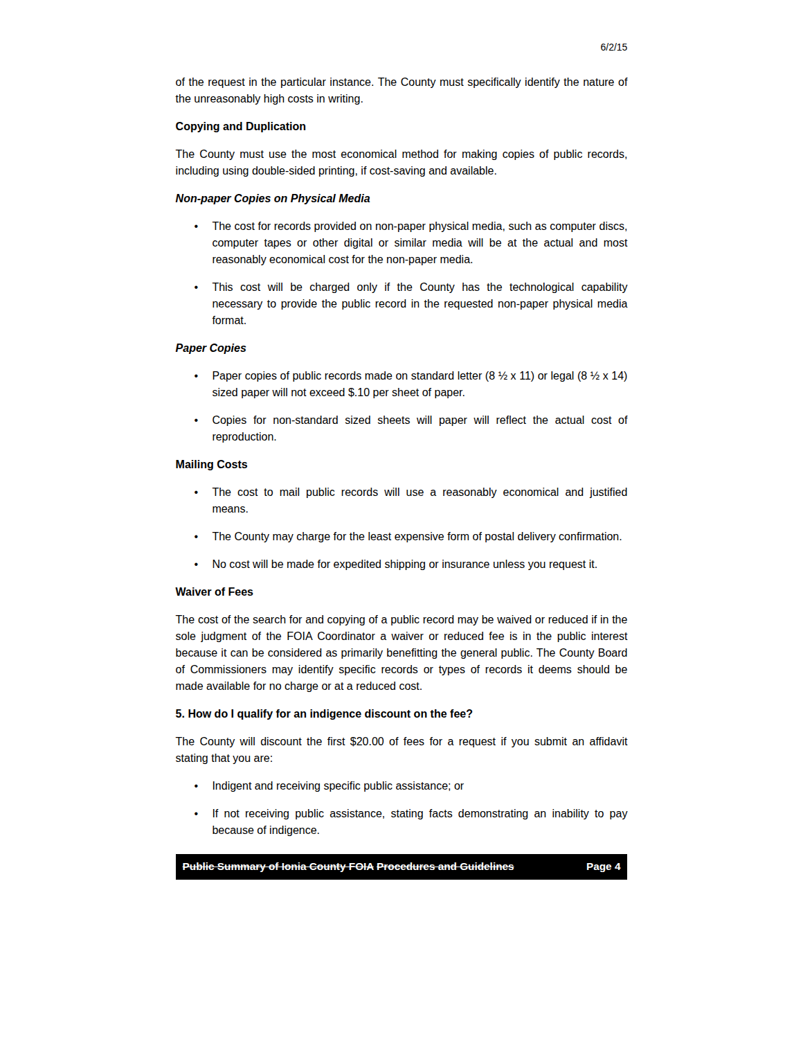6/2/15
of the request in the particular instance. The County must specifically identify the nature of the unreasonably high costs in writing.
Copying and Duplication
The County must use the most economical method for making copies of public records, including using double-sided printing, if cost-saving and available.
Non-paper Copies on Physical Media
The cost for records provided on non-paper physical media, such as computer discs, computer tapes or other digital or similar media will be at the actual and most reasonably economical cost for the non-paper media.
This cost will be charged only if the County has the technological capability necessary to provide the public record in the requested non-paper physical media format.
Paper Copies
Paper copies of public records made on standard letter (8 ½ x 11) or legal (8 ½ x 14) sized paper will not exceed $.10 per sheet of paper.
Copies for non-standard sized sheets will paper will reflect the actual cost of reproduction.
Mailing Costs
The cost to mail public records will use a reasonably economical and justified means.
The County may charge for the least expensive form of postal delivery confirmation.
No cost will be made for expedited shipping or insurance unless you request it.
Waiver of Fees
The cost of the search for and copying of a public record may be waived or reduced if in the sole judgment of the FOIA Coordinator a waiver or reduced fee is in the public interest because it can be considered as primarily benefitting the general public. The County Board of Commissioners may identify specific records or types of records it deems should be made available for no charge or at a reduced cost.
5. How do I qualify for an indigence discount on the fee?
The County will discount the first $20.00 of fees for a request if you submit an affidavit stating that you are:
Indigent and receiving specific public assistance; or
If not receiving public assistance, stating facts demonstrating an inability to pay because of indigence.
Public Summary of Ionia County FOIA Procedures and Guidelines Page 4